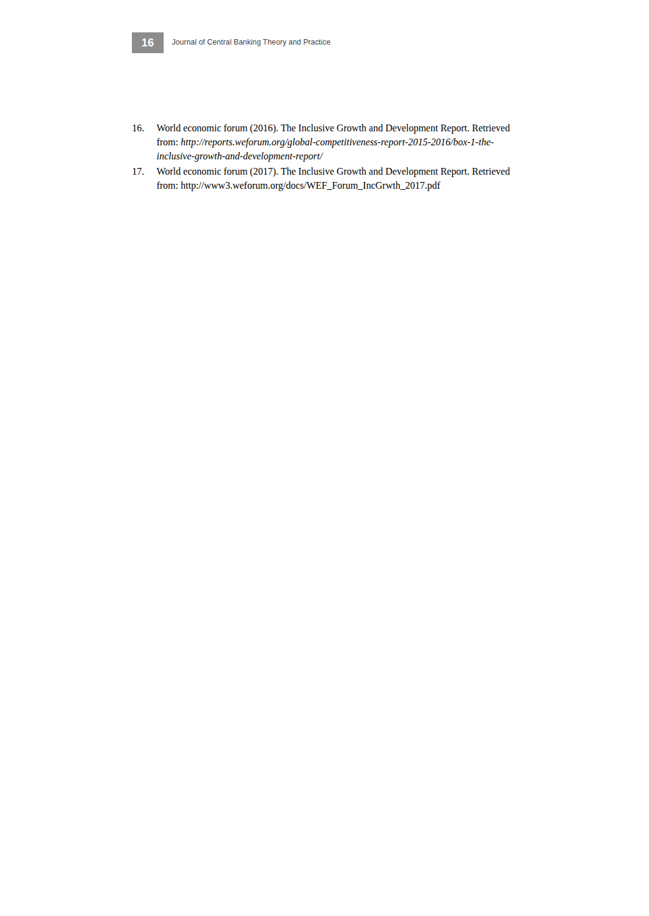16
Journal of Central Banking Theory and Practice
16. World economic forum (2016). The Inclusive Growth and Development Report. Retrieved from: http://reports.weforum.org/global-competitiveness-report-2015-2016/box-1-the-inclusive-growth-and-development-report/
17. World economic forum (2017). The Inclusive Growth and Development Report. Retrieved from: http://www3.weforum.org/docs/WEF_Forum_IncGrwth_2017.pdf